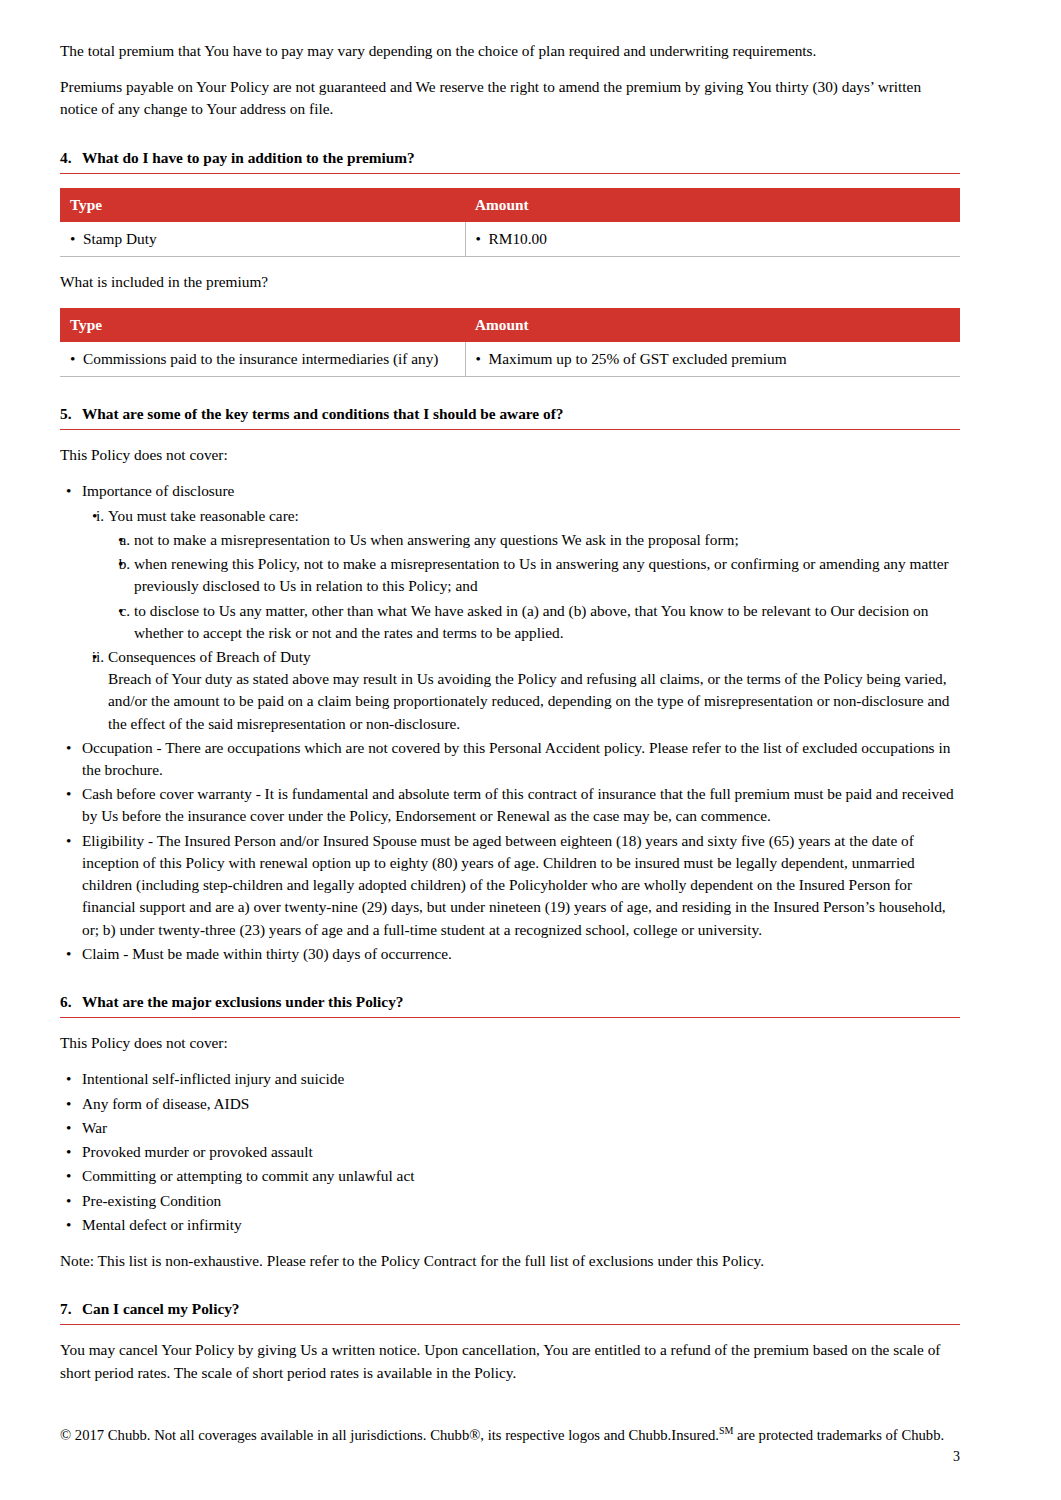The total premium that You have to pay may vary depending on the choice of plan required and underwriting requirements.
Premiums payable on Your Policy are not guaranteed and We reserve the right to amend the premium by giving You thirty (30) days’ written notice of any change to Your address on file.
4. What do I have to pay in addition to the premium?
| Type | Amount |
| --- | --- |
| • Stamp Duty | • RM10.00 |
What is included in the premium?
| Type | Amount |
| --- | --- |
| • Commissions paid to the insurance intermediaries (if any) | • Maximum up to 25% of GST excluded premium |
5. What are some of the key terms and conditions that I should be aware of?
This Policy does not cover:
Importance of disclosure
You must take reasonable care:
not to make a misrepresentation to Us when answering any questions We ask in the proposal form;
when renewing this Policy, not to make a misrepresentation to Us in answering any questions, or confirming or amending any matter previously disclosed to Us in relation to this Policy; and
to disclose to Us any matter, other than what We have asked in (a) and (b) above, that You know to be relevant to Our decision on whether to accept the risk or not and the rates and terms to be applied.
Consequences of Breach of Duty
Breach of Your duty as stated above may result in Us avoiding the Policy and refusing all claims, or the terms of the Policy being varied, and/or the amount to be paid on a claim being proportionately reduced, depending on the type of misrepresentation or non-disclosure and the effect of the said misrepresentation or non-disclosure.
Occupation - There are occupations which are not covered by this Personal Accident policy. Please refer to the list of excluded occupations in the brochure.
Cash before cover warranty - It is fundamental and absolute term of this contract of insurance that the full premium must be paid and received by Us before the insurance cover under the Policy, Endorsement or Renewal as the case may be, can commence.
Eligibility - The Insured Person and/or Insured Spouse must be aged between eighteen (18) years and sixty five (65) years at the date of inception of this Policy with renewal option up to eighty (80) years of age. Children to be insured must be legally dependent, unmarried children (including step-children and legally adopted children) of the Policyholder who are wholly dependent on the Insured Person for financial support and are a) over twenty-nine (29) days, but under nineteen (19) years of age, and residing in the Insured Person’s household, or; b) under twenty-three (23) years of age and a full-time student at a recognized school, college or university.
Claim - Must be made within thirty (30) days of occurrence.
6. What are the major exclusions under this Policy?
This Policy does not cover:
Intentional self-inflicted injury and suicide
Any form of disease, AIDS
War
Provoked murder or provoked assault
Committing or attempting to commit any unlawful act
Pre-existing Condition
Mental defect or infirmity
Note: This list is non-exhaustive. Please refer to the Policy Contract for the full list of exclusions under this Policy.
7. Can I cancel my Policy?
You may cancel Your Policy by giving Us a written notice. Upon cancellation, You are entitled to a refund of the premium based on the scale of short period rates. The scale of short period rates is available in the Policy.
© 2017 Chubb. Not all coverages available in all jurisdictions. Chubb®, its respective logos and Chubb.Insured.SM are protected trademarks of Chubb.
3